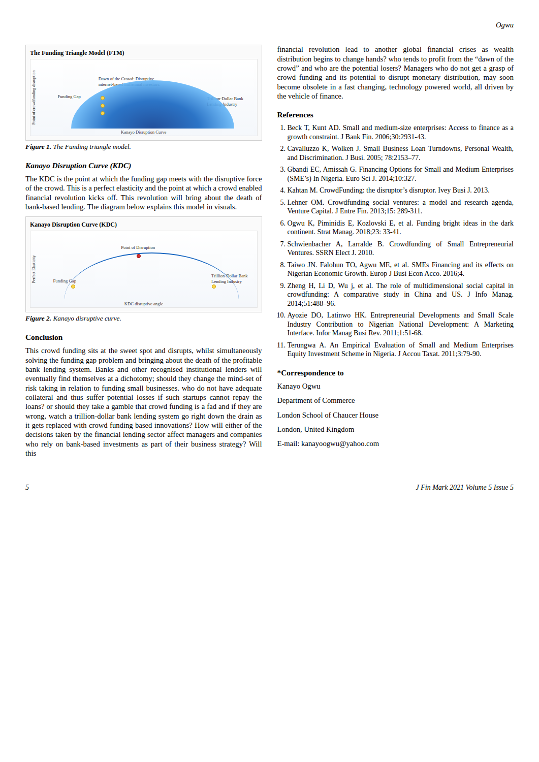Ogwu
The Funding Triangle Model (FTM)
Point of crowdfunding disruption Dawn of the Crowd: Disruptive
internet-based millennial investors. Funding Gap Trillion-Dollar Bank
Lending Industry
Kanayo Disruption Curve
Figure 1. The Funding triangle model.
Kanayo Disruption Curve (KDC)
The KDC is the point at which the funding gap meets with the disruptive force of the crowd. This is a perfect elasticity and the point at which a crowd enabled financial revolution kicks off. This revolution will bring about the death of bank-based lending. The diagram below explains this model in visuals.
Kanayo Disruption Curve (KDC)
Perfect Elasticity Point of Disruption Funding Gap Trillion-Dollar Bank
Lending Industry
KDC disruptive angle
Figure 2. Kanayo disruptive curve.
Conclusion
This crowd funding sits at the sweet spot and disrupts, whilst simultaneously solving the funding gap problem and bringing about the death of the profitable bank lending system. Banks and other recognised institutional lenders will eventually find themselves at a dichotomy; should they change the mind-set of risk taking in relation to funding small businesses. who do not have adequate collateral and thus suffer potential losses if such startups cannot repay the loans? or should they take a gamble that crowd funding is a fad and if they are wrong, watch a trillion-dollar bank lending system go right down the drain as it gets replaced with crowd funding based innovations? How will either of the decisions taken by the financial lending sector affect managers and companies who rely on bank-based investments as part of their business strategy? Will this
financial revolution lead to another global financial crises as wealth distribution begins to change hands? who tends to profit from the “dawn of the crowd” and who are the potential losers? Managers who do not get a grasp of crowd funding and its potential to disrupt monetary distribution, may soon become obsolete in a fast changing, technology powered world, all driven by the vehicle of finance.
References
Beck T, Kunt AD. Small and medium-size enterprises: Access to finance as a growth constraint. J Bank Fin. 2006;30:2931-43.
Cavalluzzo K, Wolken J. Small Business Loan Turndowns, Personal Wealth, and Discrimination. J Busi. 2005; 78:2153–77.
Gbandi EC, Amissah G. Financing Options for Small and Medium Enterprises (SME’s) In Nigeria. Euro Sci J. 2014;10:327.
Kahtan M. CrowdFunding: the disruptor’s disruptor. Ivey Busi J. 2013.
Lehner OM. Crowdfunding social ventures: a model and research agenda, Venture Capital. J Entre Fin. 2013;15: 289-311.
Ogwu K, Piminidis E, Kozlovski E, et al. Funding bright ideas in the dark continent. Strat Manag. 2018;23: 33-41.
Schwienbacher A, Larralde B. Crowdfunding of Small Entrepreneurial Ventures. SSRN Elect J. 2010.
Taiwo JN. Falohun TO, Agwu ME, et al. SMEs Financing and its effects on Nigerian Economic Growth. Europ J Busi Econ Acco. 2016;4.
Zheng H, Li D, Wu j, et al. The role of multidimensional social capital in crowdfunding: A comparative study in China and US. J Info Manag. 2014;51:488–96.
Ayozie DO, Latinwo HK. Entrepreneurial Developments and Small Scale Industry Contribution to Nigerian National Development: A Marketing Interface. Infor Manag Busi Rev. 2011;1:51-68.
Terungwa A. An Empirical Evaluation of Small and Medium Enterprises Equity Investment Scheme in Nigeria. J Accou Taxat. 2011;3:79-90.
*Correspondence to
Kanayo Ogwu
Department of Commerce
London School of Chaucer House
London, United Kingdom
E-mail: kanayoogwu@yahoo.com
5 J Fin Mark 2021 Volume 5 Issue 5